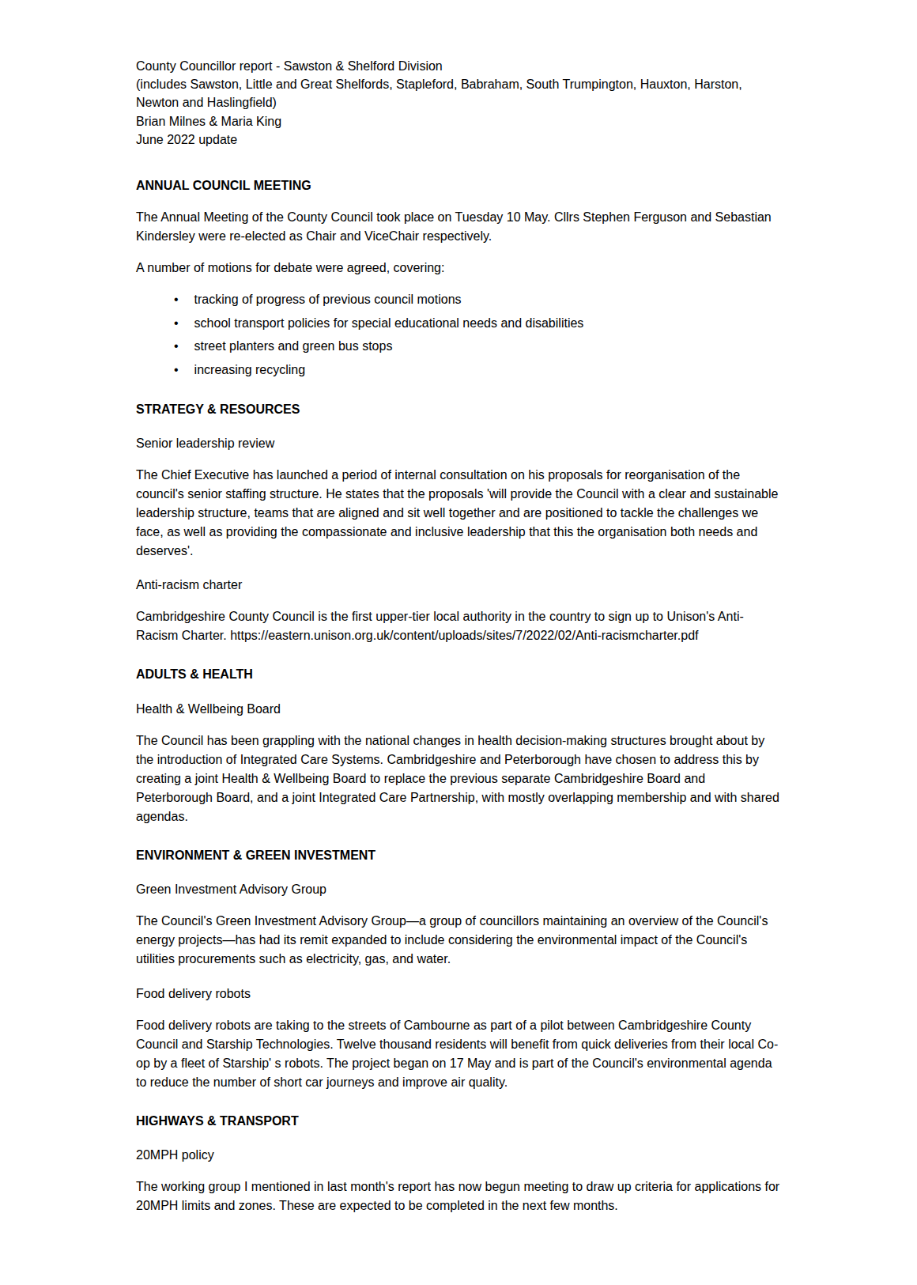County Councillor report - Sawston & Shelford Division
(includes Sawston, Little and Great Shelfords, Stapleford, Babraham, South Trumpington, Hauxton, Harston, Newton and Haslingfield)
Brian Milnes & Maria King
June 2022 update
ANNUAL COUNCIL MEETING
The Annual Meeting of the County Council took place on Tuesday 10 May. Cllrs Stephen Ferguson and Sebastian Kindersley were re-elected as Chair and ViceChair respectively.
A number of motions for debate were agreed, covering:
tracking of progress of previous council motions
school transport policies for special educational needs and disabilities
street planters and green bus stops
increasing recycling
STRATEGY & RESOURCES
Senior leadership review
The Chief Executive has launched a period of internal consultation on his proposals for reorganisation of the council's senior staffing structure. He states that the proposals 'will provide the Council with a clear and sustainable leadership structure, teams that are aligned and sit well together and are positioned to tackle the challenges we face, as well as providing the compassionate and inclusive leadership that this the organisation both needs and deserves'.
Anti-racism charter
Cambridgeshire County Council is the first upper-tier local authority in the country to sign up to Unison's Anti-Racism Charter. https://eastern.unison.org.uk/content/uploads/sites/7/2022/02/Anti-racismcharter.pdf
ADULTS & HEALTH
Health & Wellbeing Board
The Council has been grappling with the national changes in health decision-making structures brought about by the introduction of Integrated Care Systems. Cambridgeshire and Peterborough have chosen to address this by creating a joint Health & Wellbeing Board to replace the previous separate Cambridgeshire Board and Peterborough Board, and a joint Integrated Care Partnership, with mostly overlapping membership and with shared agendas.
ENVIRONMENT & GREEN INVESTMENT
Green Investment Advisory Group
The Council's Green Investment Advisory Group—a group of councillors maintaining an overview of the Council's energy projects—has had its remit expanded to include considering the environmental impact of the Council's utilities procurements such as electricity, gas, and water.
Food delivery robots
Food delivery robots are taking to the streets of Cambourne as part of a pilot between Cambridgeshire County Council and Starship Technologies. Twelve thousand residents will benefit from quick deliveries from their local Co-op by a fleet of Starship' s robots. The project began on 17 May and is part of the Council's environmental agenda to reduce the number of short car journeys and improve air quality.
HIGHWAYS & TRANSPORT
20MPH policy
The working group I mentioned in last month's report has now begun meeting to draw up criteria for applications for 20MPH limits and zones. These are expected to be completed in the next few months.